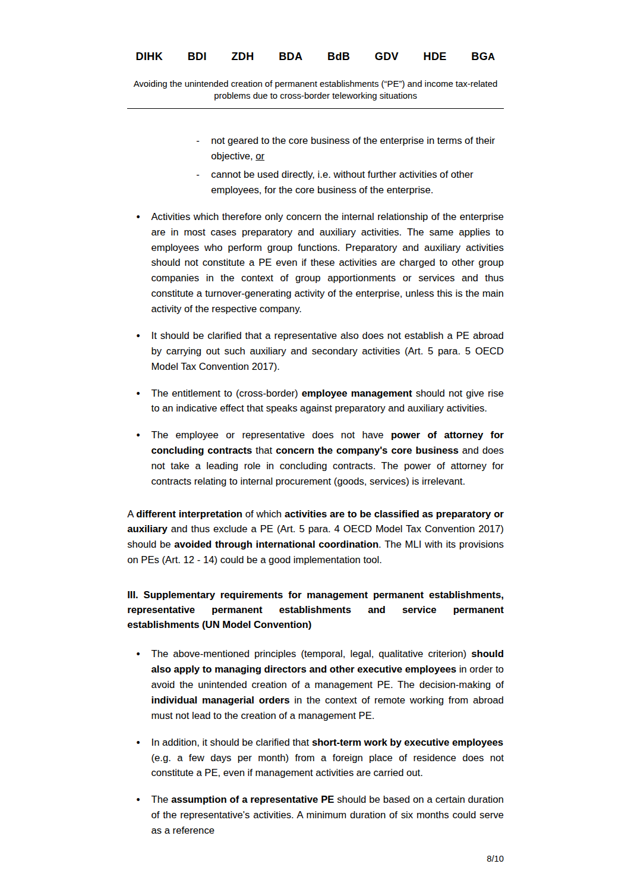DIHK BDI ZDH BDA BdB GDV HDE BGA
Avoiding the unintended creation of permanent establishments (“PE”) and income tax-related problems due to cross-border teleworking situations
not geared to the core business of the enterprise in terms of their objective, or
cannot be used directly, i.e. without further activities of other employees, for the core business of the enterprise.
Activities which therefore only concern the internal relationship of the enterprise are in most cases preparatory and auxiliary activities. The same applies to employees who perform group functions. Preparatory and auxiliary activities should not constitute a PE even if these activities are charged to other group companies in the context of group apportionments or services and thus constitute a turnover-generating activity of the enterprise, unless this is the main activity of the respective company.
It should be clarified that a representative also does not establish a PE abroad by carrying out such auxiliary and secondary activities (Art. 5 para. 5 OECD Model Tax Convention 2017).
The entitlement to (cross-border) employee management should not give rise to an indicative effect that speaks against preparatory and auxiliary activities.
The employee or representative does not have power of attorney for concluding contracts that concern the company's core business and does not take a leading role in concluding contracts. The power of attorney for contracts relating to internal procurement (goods, services) is irrelevant.
A different interpretation of which activities are to be classified as preparatory or auxiliary and thus exclude a PE (Art. 5 para. 4 OECD Model Tax Convention 2017) should be avoided through international coordination. The MLI with its provisions on PEs (Art. 12 - 14) could be a good implementation tool.
III. Supplementary requirements for management permanent establishments, representative permanent establishments and service permanent establishments (UN Model Convention)
The above-mentioned principles (temporal, legal, qualitative criterion) should also apply to managing directors and other executive employees in order to avoid the unintended creation of a management PE. The decision-making of individual managerial orders in the context of remote working from abroad must not lead to the creation of a management PE.
In addition, it should be clarified that short-term work by executive employees
(e.g. a few days per month) from a foreign place of residence does not constitute a PE, even if management activities are carried out.
The assumption of a representative PE should be based on a certain duration of the representative's activities. A minimum duration of six months could serve as a reference
8/10